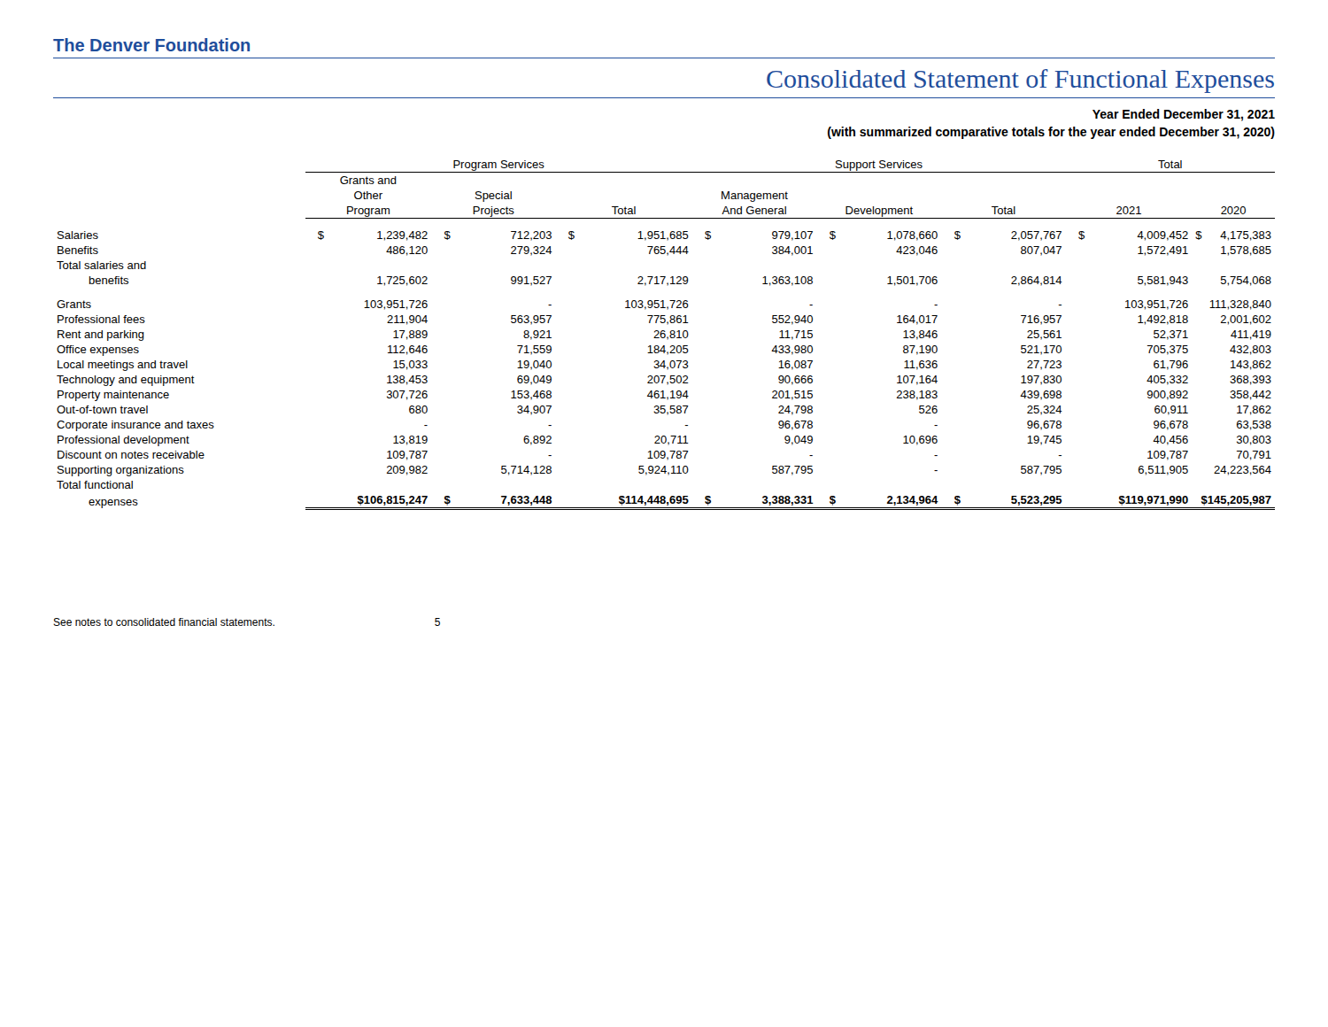The Denver Foundation
Consolidated Statement of Functional Expenses
Year Ended December 31, 2021
(with summarized comparative totals for the year ended December 31, 2020)
| | Program Services | Support Services | Total |
| | Grants and | | | | | | | |
| | Other | Special | | Management | | | | |
| | Program | Projects | Total | And General | Development | Total | 2021 | 2020 |
| Salaries | $ | 1,239,482 | $ | 712,203 | $ | 1,951,685 | $ | 979,107 | $ | 1,078,660 | $ | 2,057,767 | $ | 4,009,452 | $ | 4,175,383 |
| Benefits | | 486,120 | | 279,324 | | 765,444 | | 384,001 | | 423,046 | | 807,047 | | 1,572,491 | | 1,578,685 |
| Total salaries and | |
| benefits | | 1,725,602 | | 991,527 | | 2,717,129 | | 1,363,108 | | 1,501,706 | | 2,864,814 | | 5,581,943 | | 5,754,068 |
| Grants | | 103,951,726 | | - | | 103,951,726 | | - | | - | | - | | 103,951,726 | | 111,328,840 |
| Professional fees | | 211,904 | | 563,957 | | 775,861 | | 552,940 | | 164,017 | | 716,957 | | 1,492,818 | | 2,001,602 |
| Rent and parking | | 17,889 | | 8,921 | | 26,810 | | 11,715 | | 13,846 | | 25,561 | | 52,371 | | 411,419 |
| Office expenses | | 112,646 | | 71,559 | | 184,205 | | 433,980 | | 87,190 | | 521,170 | | 705,375 | | 432,803 |
| Local meetings and travel | | 15,033 | | 19,040 | | 34,073 | | 16,087 | | 11,636 | | 27,723 | | 61,796 | | 143,862 |
| Technology and equipment | | 138,453 | | 69,049 | | 207,502 | | 90,666 | | 107,164 | | 197,830 | | 405,332 | | 368,393 |
| Property maintenance | | 307,726 | | 153,468 | | 461,194 | | 201,515 | | 238,183 | | 439,698 | | 900,892 | | 358,442 |
| Out-of-town travel | | 680 | | 34,907 | | 35,587 | | 24,798 | | 526 | | 25,324 | | 60,911 | | 17,862 |
| Corporate insurance and taxes | | - | | - | | - | | 96,678 | | - | | 96,678 | | 96,678 | | 63,538 |
| Professional development | | 13,819 | | 6,892 | | 20,711 | | 9,049 | | 10,696 | | 19,745 | | 40,456 | | 30,803 |
| Discount on notes receivable | | 109,787 | | - | | 109,787 | | - | | - | | - | | 109,787 | | 70,791 |
| Supporting organizations | | 209,982 | | 5,714,128 | | 5,924,110 | | 587,795 | | - | | 587,795 | | 6,511,905 | | 24,223,564 |
| Total functional | |
| expenses | $106,815,247 | $ | 7,633,448 | $114,448,695 | $ | 3,388,331 | $ | 2,134,964 | $ | 5,523,295 | $119,971,990 | $145,205,987 |
See notes to consolidated financial statements. 5